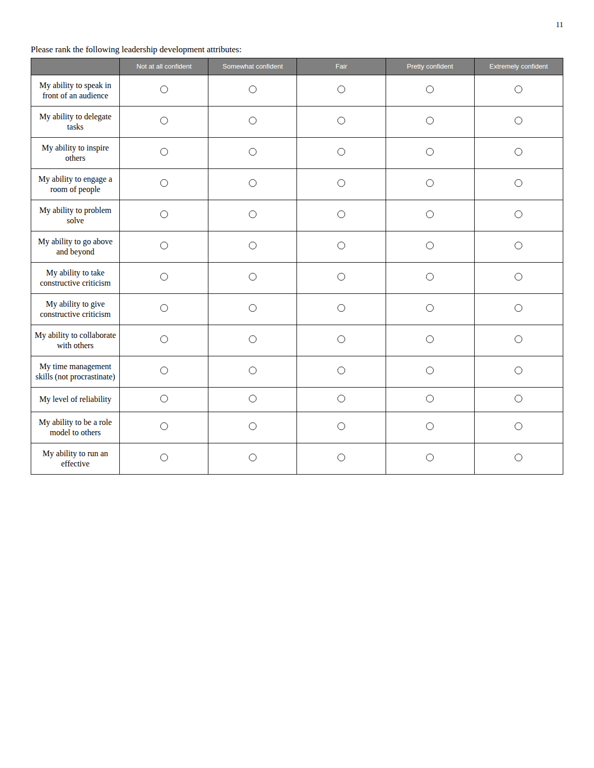11
Please rank the following leadership development attributes:
| | Not at all confident | Somewhat confident | Fair | Pretty confident | Extremely confident |
| --- | --- | --- | --- | --- | --- |
| My ability to speak in front of an audience | | | | | |
| My ability to delegate tasks | | | | | |
| My ability to inspire others | | | | | |
| My ability to engage a room of people | | | | | |
| My ability to problem solve | | | | | |
| My ability to go above and beyond | | | | | |
| My ability to take constructive criticism | | | | | |
| My ability to give constructive criticism | | | | | |
| My ability to collaborate with others | | | | | |
| My time management skills (not procrastinate) | | | | | |
| My level of reliability | | | | | |
| My ability to be a role model to others | | | | | |
| My ability to run an effective | | | | | |